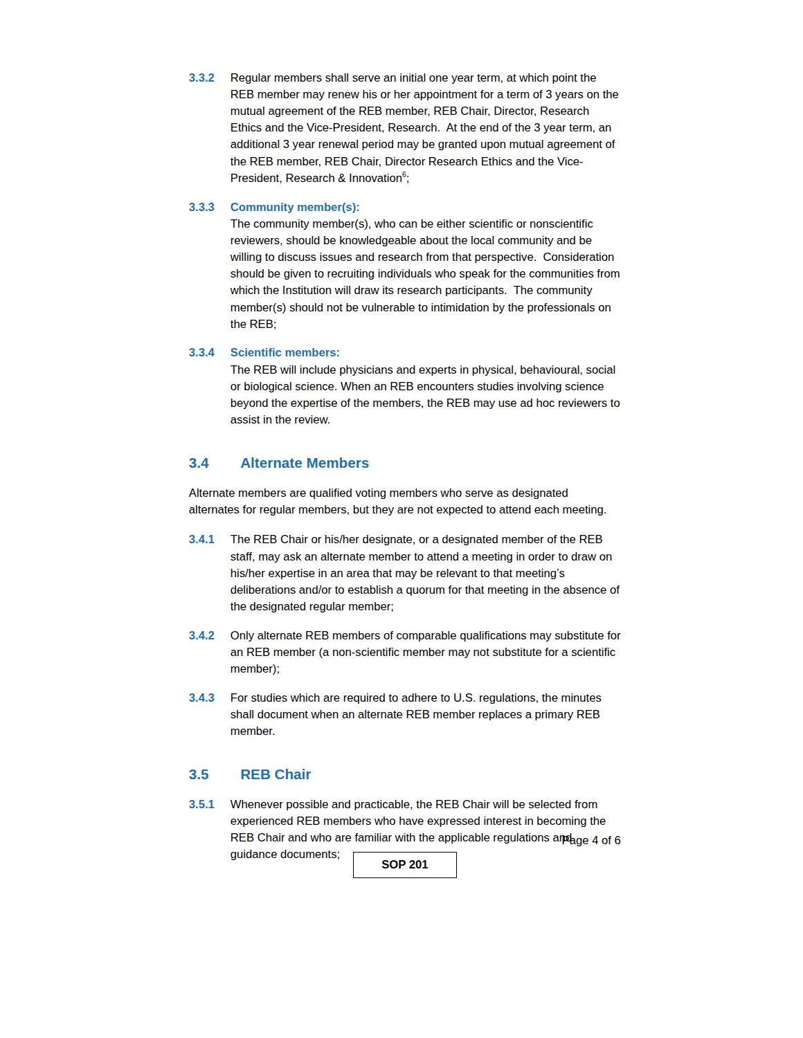3.3.2
Regular members shall serve an initial one year term, at which point the REB member may renew his or her appointment for a term of 3 years on the mutual agreement of the REB member, REB Chair, Director, Research Ethics and the Vice-President, Research. At the end of the 3 year term, an additional 3 year renewal period may be granted upon mutual agreement of the REB member, REB Chair, Director Research Ethics and the Vice-President, Research & Innovation6;
3.3.3
Community member(s):
The community member(s), who can be either scientific or nonscientific reviewers, should be knowledgeable about the local community and be willing to discuss issues and research from that perspective. Consideration should be given to recruiting individuals who speak for the communities from which the Institution will draw its research participants. The community member(s) should not be vulnerable to intimidation by the professionals on the REB;
3.3.4
Scientific members:
The REB will include physicians and experts in physical, behavioural, social or biological science. When an REB encounters studies involving science beyond the expertise of the members, the REB may use ad hoc reviewers to assist in the review.
3.4
Alternate Members
Alternate members are qualified voting members who serve as designated alternates for regular members, but they are not expected to attend each meeting.
3.4.1
The REB Chair or his/her designate, or a designated member of the REB staff, may ask an alternate member to attend a meeting in order to draw on his/her expertise in an area that may be relevant to that meeting’s deliberations and/or to establish a quorum for that meeting in the absence of the designated regular member;
3.4.2
Only alternate REB members of comparable qualifications may substitute for an REB member (a non-scientific member may not substitute for a scientific member);
3.4.3
For studies which are required to adhere to U.S. regulations, the minutes shall document when an alternate REB member replaces a primary REB member.
3.5
REB Chair
3.5.1
Whenever possible and practicable, the REB Chair will be selected from experienced REB members who have expressed interest in becoming the REB Chair and who are familiar with the applicable regulations and guidance documents;
Page 4 of 6
SOP 201